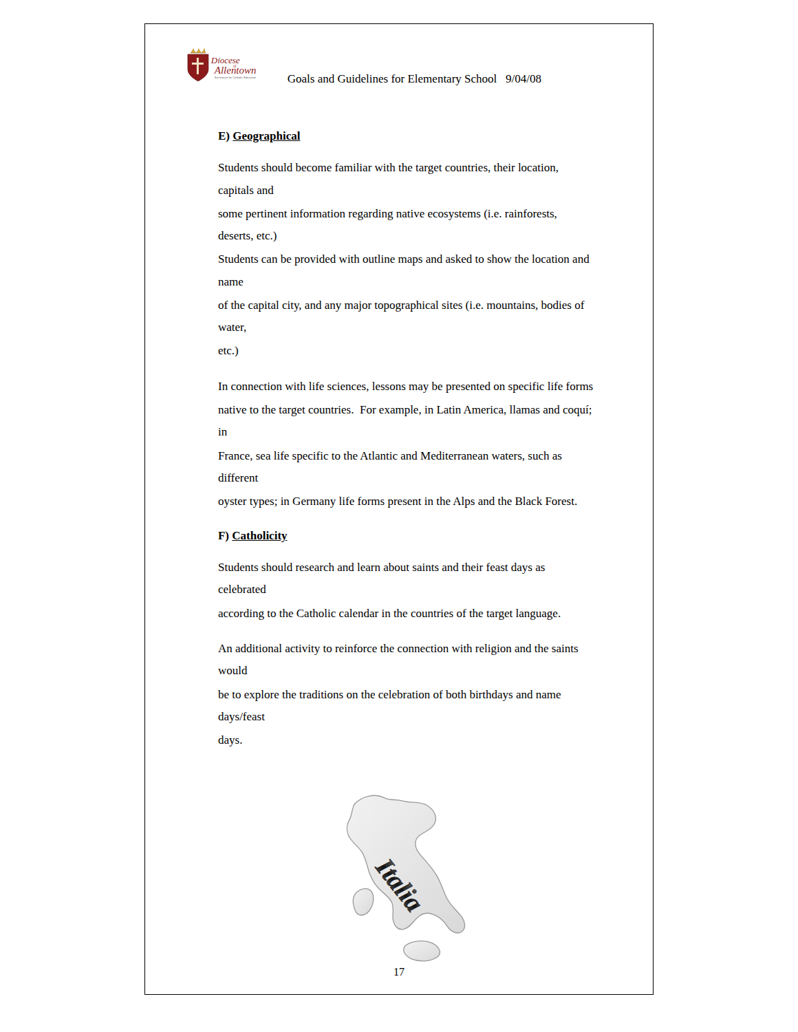Diocese Allentown of Secretariat for Catholic Education
Goals and Guidelines for Elementary School 9/04/08
E) Geographical
Students should become familiar with the target countries, their location, capitals and
some pertinent information regarding native ecosystems (i.e. rainforests, deserts, etc.)
Students can be provided with outline maps and asked to show the location and name
of the capital city, and any major topographical sites (i.e. mountains, bodies of water,
etc.)
In connection with life sciences, lessons may be presented on specific life forms
native to the target countries. For example, in Latin America, llamas and coquí; in
France, sea life specific to the Atlantic and Mediterranean waters, such as different
oyster types; in Germany life forms present in the Alps and the Black Forest.
F) Catholicity
Students should research and learn about saints and their feast days as celebrated
according to the Catholic calendar in the countries of the target language.
An additional activity to reinforce the connection with religion and the saints would
be to explore the traditions on the celebration of both birthdays and name days/feast
days.
Italia
17